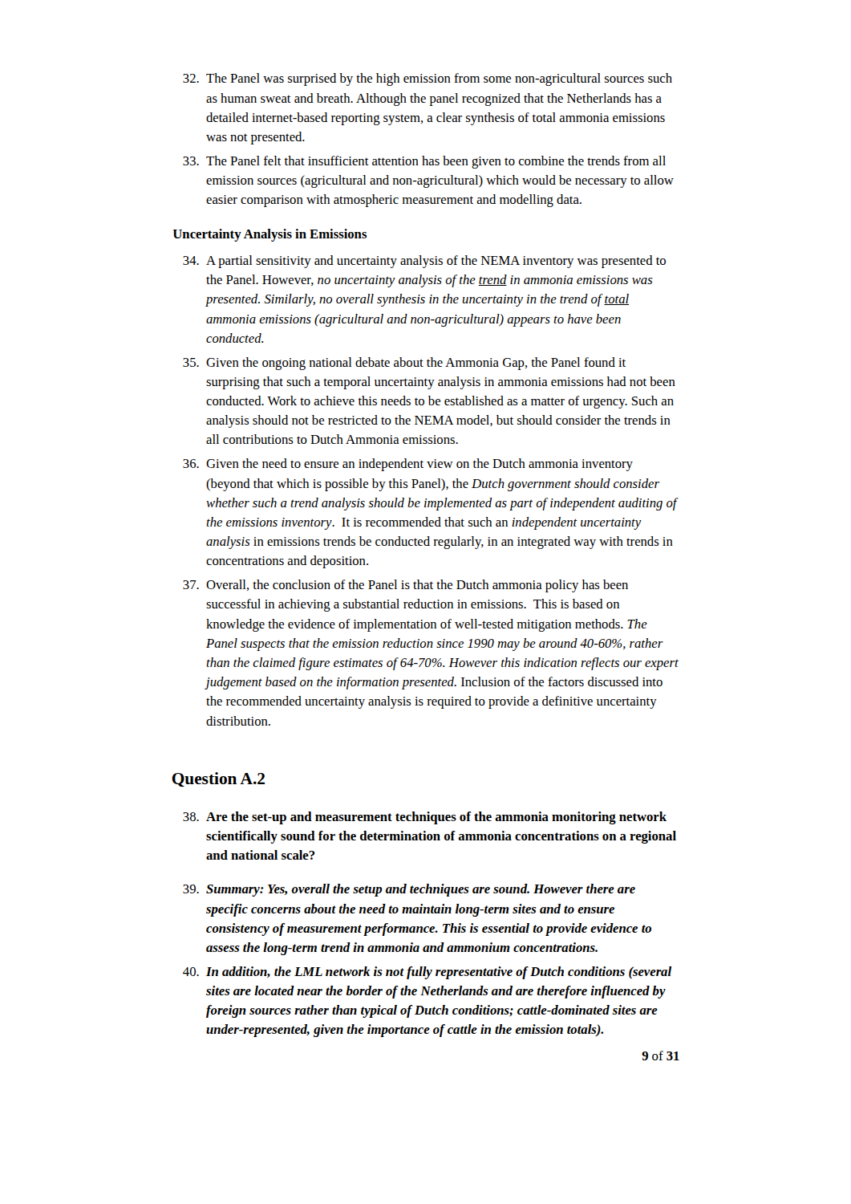32. The Panel was surprised by the high emission from some non-agricultural sources such as human sweat and breath. Although the panel recognized that the Netherlands has a detailed internet-based reporting system, a clear synthesis of total ammonia emissions was not presented.
33. The Panel felt that insufficient attention has been given to combine the trends from all emission sources (agricultural and non-agricultural) which would be necessary to allow easier comparison with atmospheric measurement and modelling data.
Uncertainty Analysis in Emissions
34. A partial sensitivity and uncertainty analysis of the NEMA inventory was presented to the Panel. However, no uncertainty analysis of the trend in ammonia emissions was presented. Similarly, no overall synthesis in the uncertainty in the trend of total ammonia emissions (agricultural and non-agricultural) appears to have been conducted.
35. Given the ongoing national debate about the Ammonia Gap, the Panel found it surprising that such a temporal uncertainty analysis in ammonia emissions had not been conducted. Work to achieve this needs to be established as a matter of urgency. Such an analysis should not be restricted to the NEMA model, but should consider the trends in all contributions to Dutch Ammonia emissions.
36. Given the need to ensure an independent view on the Dutch ammonia inventory (beyond that which is possible by this Panel), the Dutch government should consider whether such a trend analysis should be implemented as part of independent auditing of the emissions inventory. It is recommended that such an independent uncertainty analysis in emissions trends be conducted regularly, in an integrated way with trends in concentrations and deposition.
37. Overall, the conclusion of the Panel is that the Dutch ammonia policy has been successful in achieving a substantial reduction in emissions. This is based on knowledge the evidence of implementation of well-tested mitigation methods. The Panel suspects that the emission reduction since 1990 may be around 40-60%, rather than the claimed figure estimates of 64-70%. However this indication reflects our expert judgement based on the information presented. Inclusion of the factors discussed into the recommended uncertainty analysis is required to provide a definitive uncertainty distribution.
Question A.2
38. Are the set-up and measurement techniques of the ammonia monitoring network scientifically sound for the determination of ammonia concentrations on a regional and national scale?
39. Summary: Yes, overall the setup and techniques are sound. However there are specific concerns about the need to maintain long-term sites and to ensure consistency of measurement performance. This is essential to provide evidence to assess the long-term trend in ammonia and ammonium concentrations.
40. In addition, the LML network is not fully representative of Dutch conditions (several sites are located near the border of the Netherlands and are therefore influenced by foreign sources rather than typical of Dutch conditions; cattle-dominated sites are under-represented, given the importance of cattle in the emission totals).
9 of 31